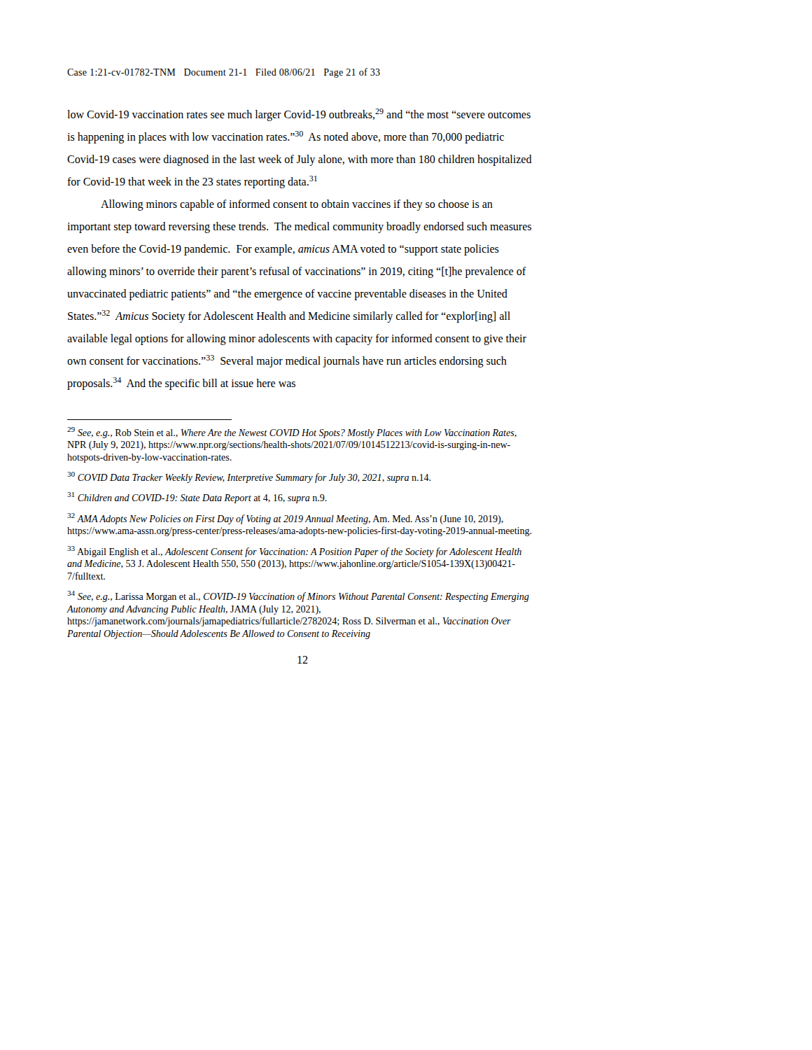Case 1:21-cv-01782-TNM Document 21-1 Filed 08/06/21 Page 21 of 33
low Covid-19 vaccination rates see much larger Covid-19 outbreaks,29 and “the most “severe outcomes is happening in places with low vaccination rates.”30 As noted above, more than 70,000 pediatric Covid-19 cases were diagnosed in the last week of July alone, with more than 180 children hospitalized for Covid-19 that week in the 23 states reporting data.31
Allowing minors capable of informed consent to obtain vaccines if they so choose is an important step toward reversing these trends. The medical community broadly endorsed such measures even before the Covid-19 pandemic. For example, amicus AMA voted to “support state policies allowing minors’ to override their parent’s refusal of vaccinations” in 2019, citing “[t]he prevalence of unvaccinated pediatric patients” and “the emergence of vaccine preventable diseases in the United States.”32 Amicus Society for Adolescent Health and Medicine similarly called for “explor[ing] all available legal options for allowing minor adolescents with capacity for informed consent to give their own consent for vaccinations.”33 Several major medical journals have run articles endorsing such proposals.34 And the specific bill at issue here was
29 See, e.g., Rob Stein et al., Where Are the Newest COVID Hot Spots? Mostly Places with Low Vaccination Rates, NPR (July 9, 2021), https://www.npr.org/sections/health-shots/2021/07/09/1014512213/covid-is-surging-in-new-hotspots-driven-by-low-vaccination-rates.
30 COVID Data Tracker Weekly Review, Interpretive Summary for July 30, 2021, supra n.14.
31 Children and COVID-19: State Data Report at 4, 16, supra n.9.
32 AMA Adopts New Policies on First Day of Voting at 2019 Annual Meeting, Am. Med. Ass’n (June 10, 2019), https://www.ama-assn.org/press-center/press-releases/ama-adopts-new-policies-first-day-voting-2019-annual-meeting.
33 Abigail English et al., Adolescent Consent for Vaccination: A Position Paper of the Society for Adolescent Health and Medicine, 53 J. Adolescent Health 550, 550 (2013), https://www.jahonline.org/article/S1054-139X(13)00421-7/fulltext.
34 See, e.g., Larissa Morgan et al., COVID-19 Vaccination of Minors Without Parental Consent: Respecting Emerging Autonomy and Advancing Public Health, JAMA (July 12, 2021), https://jamanetwork.com/journals/jamapediatrics/fullarticle/2782024; Ross D. Silverman et al., Vaccination Over Parental Objection—Should Adolescents Be Allowed to Consent to Receiving
12